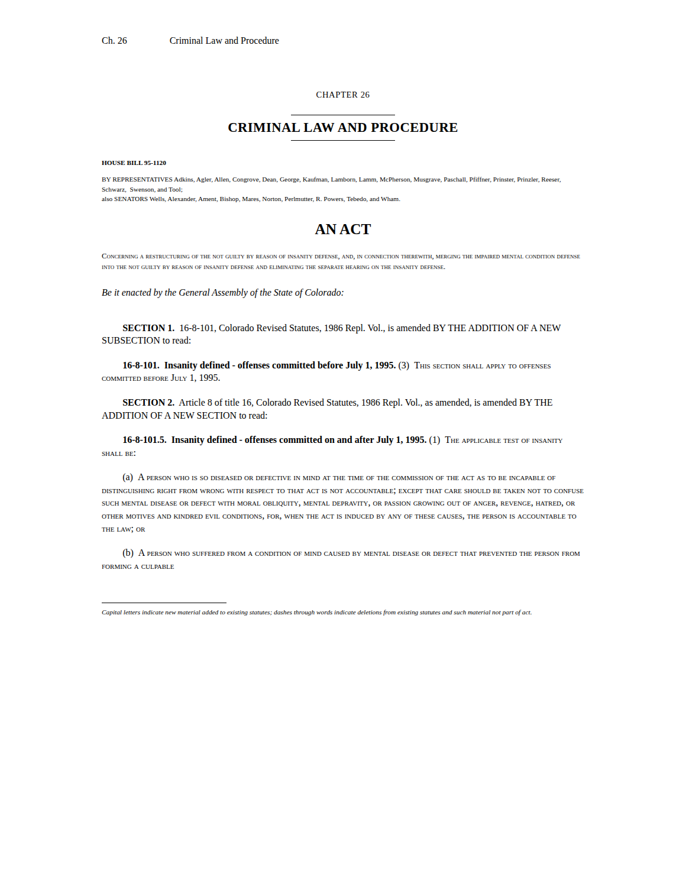Ch. 26 Criminal Law and Procedure
CHAPTER 26
CRIMINAL LAW AND PROCEDURE
HOUSE BILL 95-1120
BY REPRESENTATIVES Adkins, Agler, Allen, Congrove, Dean, George, Kaufman, Lamborn, Lamm, McPherson, Musgrave, Paschall, Pfiffner, Prinster, Prinzler, Reeser, Schwarz, Swenson, and Tool;
also SENATORS Wells, Alexander, Ament, Bishop, Mares, Norton, Perlmutter, R. Powers, Tebedo, and Wham.
AN ACT
Concerning a restructuring of the not guilty by reason of insanity defense, and, in connection therewith, merging the impaired mental condition defense into the not guilty by reason of insanity defense and eliminating the separate hearing on the insanity defense.
Be it enacted by the General Assembly of the State of Colorado:
SECTION 1. 16-8-101, Colorado Revised Statutes, 1986 Repl. Vol., is amended BY THE ADDITION OF A NEW SUBSECTION to read:
16-8-101. Insanity defined - offenses committed before July 1, 1995. (3) This section shall apply to offenses committed before July 1, 1995.
SECTION 2. Article 8 of title 16, Colorado Revised Statutes, 1986 Repl. Vol., as amended, is amended BY THE ADDITION OF A NEW SECTION to read:
16-8-101.5. Insanity defined - offenses committed on and after July 1, 1995. (1) The applicable test of insanity shall be:
(a) A person who is so diseased or defective in mind at the time of the commission of the act as to be incapable of distinguishing right from wrong with respect to that act is not accountable; except that care should be taken not to confuse such mental disease or defect with moral obliquity, mental depravity, or passion growing out of anger, revenge, hatred, or other motives and kindred evil conditions, for, when the act is induced by any of these causes, the person is accountable to the law; or
(b) A person who suffered from a condition of mind caused by mental disease or defect that prevented the person from forming a culpable
Capital letters indicate new material added to existing statutes; dashes through words indicate deletions from existing statutes and such material not part of act.